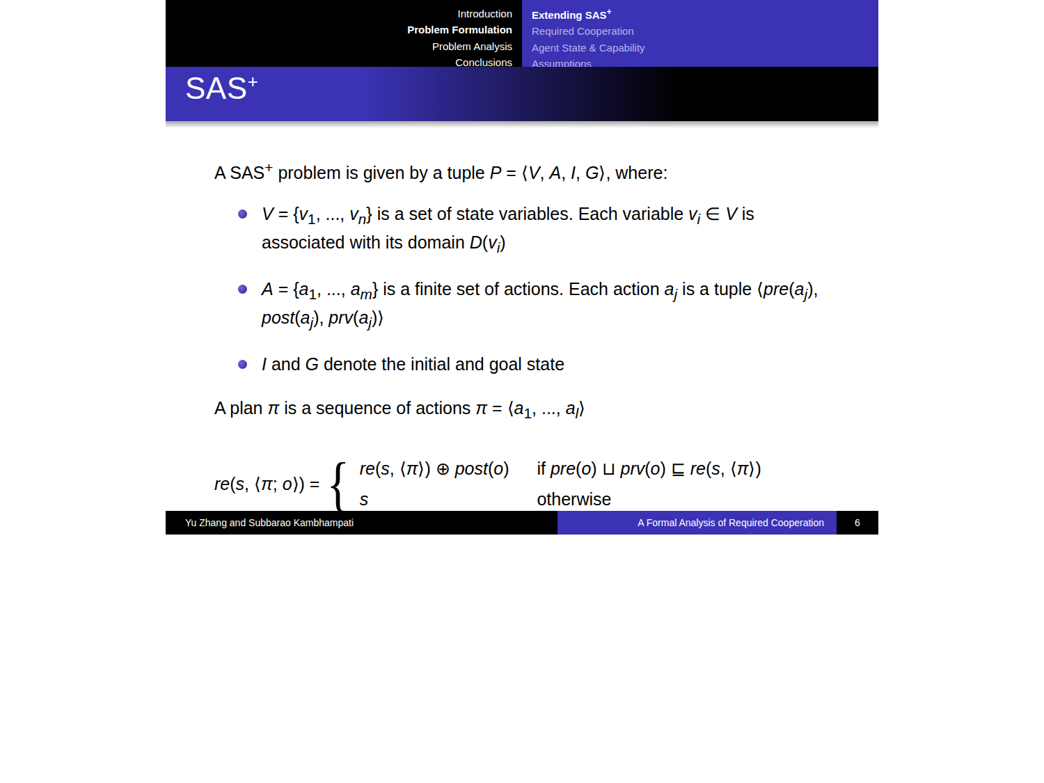Introduction
Problem Formulation
Problem Analysis
Conclusions
Extending SAS+
Required Cooperation
Agent State & Capability
Assumptions
SAS+
A SAS+ problem is given by a tuple P = ⟨V, A, I, G⟩, where:
V = {v1, ..., vn} is a set of state variables. Each variable vi ∈ V is associated with its domain D(vi)
A = {a1, ..., am} is a finite set of actions. Each action aj is a tuple ⟨pre(aj), post(aj), prv(aj)⟩
I and G denote the initial and goal state
A plan π is a sequence of actions π = ⟨a1, ..., al⟩
re(s, ⟨π; o⟩) =
{
re(s, ⟨π⟩) ⊕ post(o)
if pre(o) ⊔ prv(o) ⊑ re(s, ⟨π⟩)
s
otherwise
Yu Zhang and Subbarao Kambhampati
A Formal Analysis of Required Cooperation
6